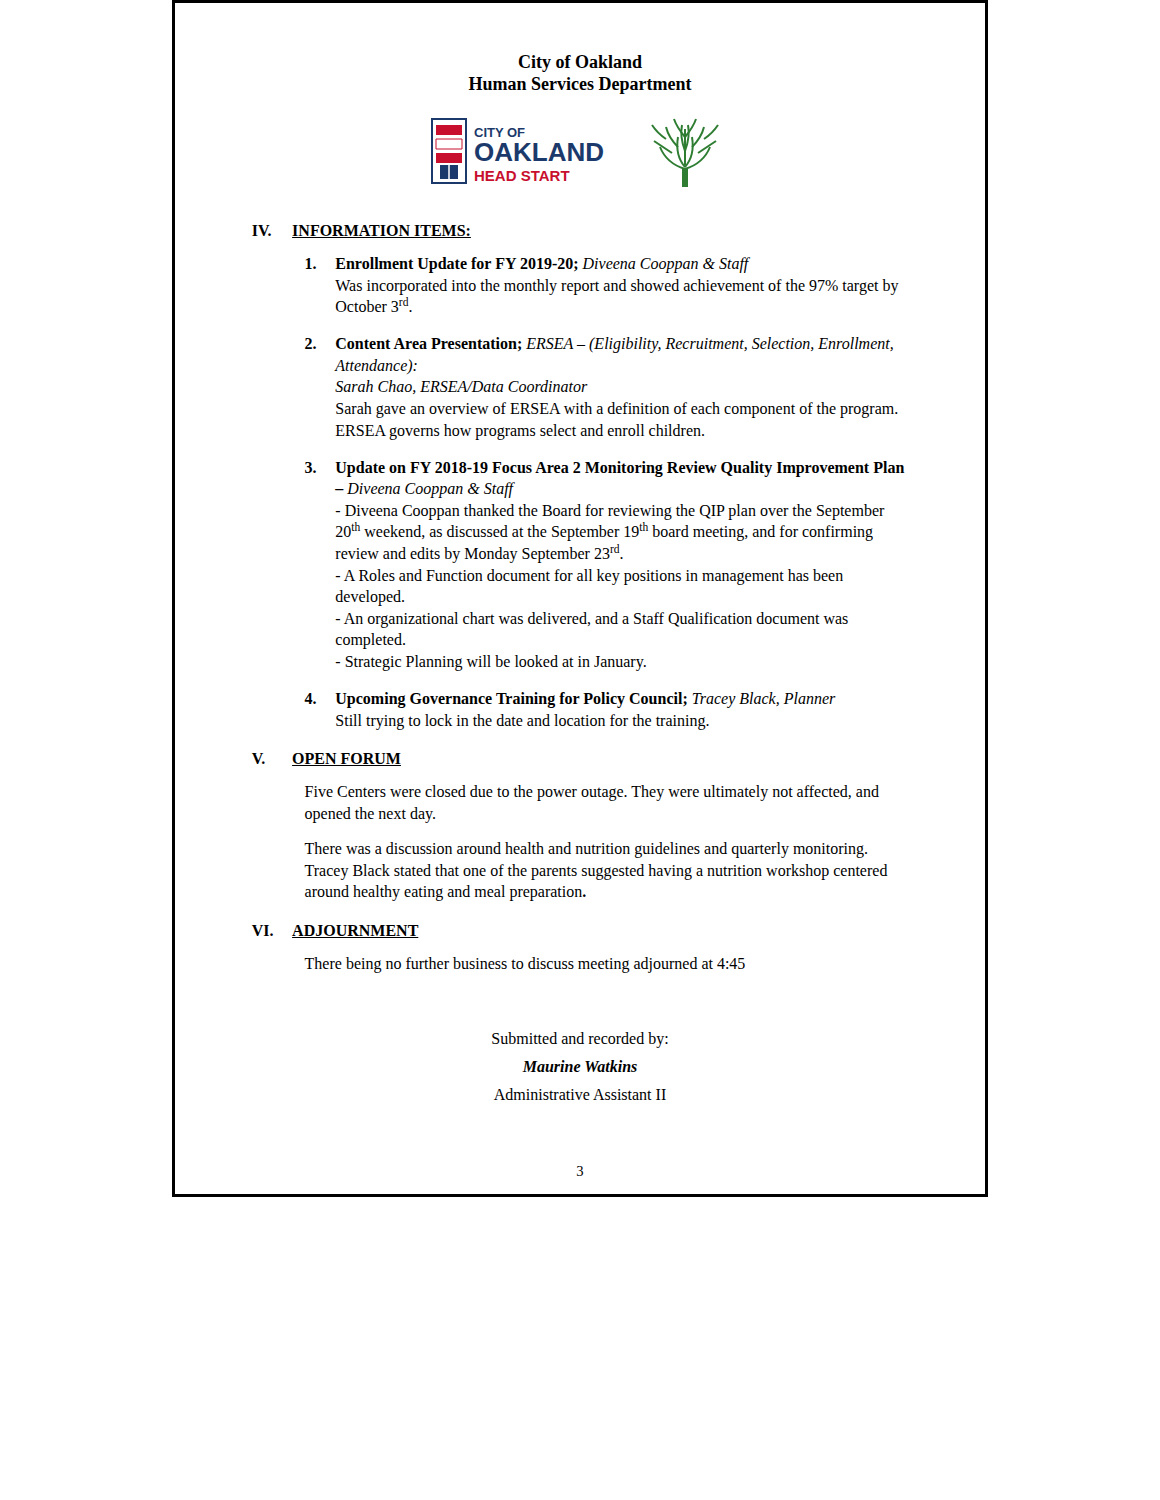City of Oakland
Human Services Department
CITY OF OAKLAND HEAD START
IV. INFORMATION ITEMS:
1.
Enrollment Update for FY 2019-20; Diveena Cooppan & Staff
Was incorporated into the monthly report and showed achievement of the 97% target by October 3rd.
2.
Content Area Presentation; ERSEA – (Eligibility, Recruitment, Selection, Enrollment, Attendance):
Sarah Chao, ERSEA/Data Coordinator
Sarah gave an overview of ERSEA with a definition of each component of the program. ERSEA governs how programs select and enroll children.
3.
Update on FY 2018-19 Focus Area 2 Monitoring Review Quality Improvement Plan – Diveena Cooppan & Staff
- Diveena Cooppan thanked the Board for reviewing the QIP plan over the September 20th weekend, as discussed at the September 19th board meeting, and for confirming review and edits by Monday September 23rd.
- A Roles and Function document for all key positions in management has been developed.
- An organizational chart was delivered, and a Staff Qualification document was completed.
- Strategic Planning will be looked at in January.
4.
Upcoming Governance Training for Policy Council; Tracey Black, Planner
Still trying to lock in the date and location for the training.
V. OPEN FORUM
Five Centers were closed due to the power outage. They were ultimately not affected, and opened the next day.
There was a discussion around health and nutrition guidelines and quarterly monitoring. Tracey Black stated that one of the parents suggested having a nutrition workshop centered around healthy eating and meal preparation.
VI. ADJOURNMENT
There being no further business to discuss meeting adjourned at 4:45
Submitted and recorded by:
Maurine Watkins
Administrative Assistant II
3